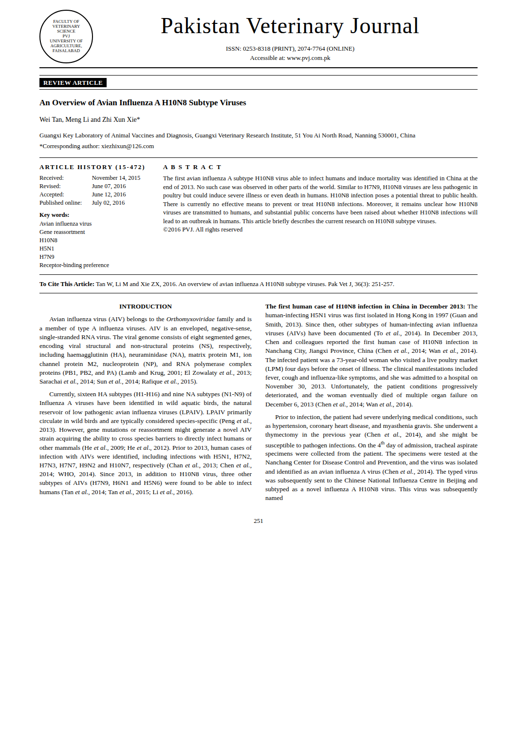FACULTY OF VETERINARY SCIENCE
PVJ
UNIVERSITY OF AGRICULTURE, FAISALABAD
Pakistan Veterinary Journal
ISSN: 0253-8318 (PRINT), 2074-7764 (ONLINE)
Accessible at: www.pvj.com.pk
REVIEW ARTICLE
An Overview of Avian Influenza A H10N8 Subtype Viruses
Wei Tan, Meng Li and Zhi Xun Xie*
Guangxi Key Laboratory of Animal Vaccines and Diagnosis, Guangxi Veterinary Research Institute, 51 You Ai North Road, Nanning 530001, China
*Corresponding author: xiezhixun@126.com
ARTICLE HISTORY (15-472)
| Received: | November 14, 2015 |
| Revised: | June 07, 2016 |
| Accepted: | June 12, 2016 |
| Published online: | July 02, 2016 |
Key words: Avian influenza virus
Gene reassortment
H10N8
H5N1
H7N9
Receptor-binding preference
A B S T R A C T
The first avian influenza A subtype H10N8 virus able to infect humans and induce mortality was identified in China at the end of 2013. No such case was observed in other parts of the world. Similar to H7N9, H10N8 viruses are less pathogenic in poultry but could induce severe illness or even death in humans. H10N8 infection poses a potential threat to public health. There is currently no effective means to prevent or treat H10N8 infections. Moreover, it remains unclear how H10N8 viruses are transmitted to humans, and substantial public concerns have been raised about whether H10N8 infections will lead to an outbreak in humans. This article briefly describes the current research on H10N8 subtype viruses.
©2016 PVJ. All rights reserved
To Cite This Article: Tan W, Li M and Xie ZX, 2016. An overview of avian influenza A H10N8 subtype viruses. Pak Vet J, 36(3): 251-257.
INTRODUCTION
Avian influenza virus (AIV) belongs to the Orthomyxoviridae family and is a member of type A influenza viruses. AIV is an enveloped, negative-sense, single-stranded RNA virus. The viral genome consists of eight segmented genes, encoding viral structural and non-structural proteins (NS), respectively, including haemagglutinin (HA), neuraminidase (NA), matrix protein M1, ion channel protein M2, nucleoprotein (NP), and RNA polymerase complex proteins (PB1, PB2, and PA) (Lamb and Krug, 2001; El Zowalaty et al., 2013; Sarachai et al., 2014; Sun et al., 2014; Rafique et al., 2015).
Currently, sixteen HA subtypes (H1-H16) and nine NA subtypes (N1-N9) of Influenza A viruses have been identified in wild aquatic birds, the natural reservoir of low pathogenic avian influenza viruses (LPAIV). LPAIV primarily circulate in wild birds and are typically considered species-specific (Peng et al., 2013). However, gene mutations or reassortment might generate a novel AIV strain acquiring the ability to cross species barriers to directly infect humans or other mammals (He et al., 2009; He et al., 2012). Prior to 2013, human cases of infection with AIVs were identified, including infections with H5N1, H7N2, H7N3, H7N7, H9N2 and H10N7, respectively (Chan et al., 2013; Chen et al., 2014; WHO, 2014). Since 2013, in addition to H10N8 virus, three other subtypes of AIVs (H7N9, H6N1 and H5N6) were found to be able to infect humans (Tan et al., 2014; Tan et al., 2015; Li et al., 2016).
The first human case of H10N8 infection in China in December 2013: The human-infecting H5N1 virus was first isolated in Hong Kong in 1997 (Guan and Smith, 2013). Since then, other subtypes of human-infecting avian influenza viruses (AIVs) have been documented (To et al., 2014). In December 2013, Chen and colleagues reported the first human case of H10N8 infection in Nanchang City, Jiangxi Province, China (Chen et al., 2014; Wan et al., 2014). The infected patient was a 73-year-old woman who visited a live poultry market (LPM) four days before the onset of illness. The clinical manifestations included fever, cough and influenza-like symptoms, and she was admitted to a hospital on November 30, 2013. Unfortunately, the patient conditions progressively deteriorated, and the woman eventually died of multiple organ failure on December 6, 2013 (Chen et al., 2014; Wan et al., 2014).
Prior to infection, the patient had severe underlying medical conditions, such as hypertension, coronary heart disease, and myasthenia gravis. She underwent a thymectomy in the previous year (Chen et al., 2014), and she might be susceptible to pathogen infections. On the 4th day of admission, tracheal aspirate specimens were collected from the patient. The specimens were tested at the Nanchang Center for Disease Control and Prevention, and the virus was isolated and identified as an avian influenza A virus (Chen et al., 2014). The typed virus was subsequently sent to the Chinese National Influenza Centre in Beijing and subtyped as a novel influenza A H10N8 virus. This virus was subsequently named
251